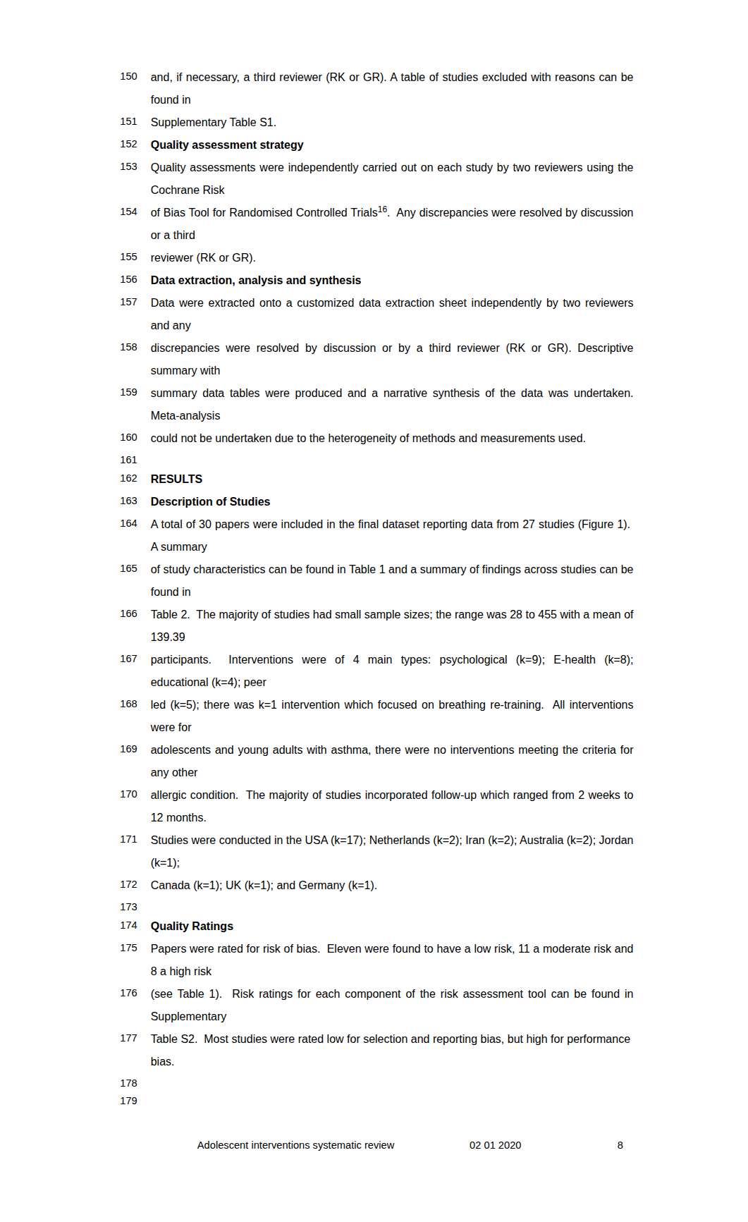and, if necessary, a third reviewer (RK or GR). A table of studies excluded with reasons can be found in
Supplementary Table S1.
Quality assessment strategy
Quality assessments were independently carried out on each study by two reviewers using the Cochrane Risk
of Bias Tool for Randomised Controlled Trials16. Any discrepancies were resolved by discussion or a third
reviewer (RK or GR).
Data extraction, analysis and synthesis
Data were extracted onto a customized data extraction sheet independently by two reviewers and any
discrepancies were resolved by discussion or by a third reviewer (RK or GR). Descriptive summary with
summary data tables were produced and a narrative synthesis of the data was undertaken. Meta-analysis
could not be undertaken due to the heterogeneity of methods and measurements used.
RESULTS
Description of Studies
A total of 30 papers were included in the final dataset reporting data from 27 studies (Figure 1). A summary
of study characteristics can be found in Table 1 and a summary of findings across studies can be found in
Table 2. The majority of studies had small sample sizes; the range was 28 to 455 with a mean of 139.39
participants. Interventions were of 4 main types: psychological (k=9); E-health (k=8); educational (k=4); peer
led (k=5); there was k=1 intervention which focused on breathing re-training. All interventions were for
adolescents and young adults with asthma, there were no interventions meeting the criteria for any other
allergic condition. The majority of studies incorporated follow-up which ranged from 2 weeks to 12 months.
Studies were conducted in the USA (k=17); Netherlands (k=2); Iran (k=2); Australia (k=2); Jordan (k=1);
Canada (k=1); UK (k=1); and Germany (k=1).
Quality Ratings
Papers were rated for risk of bias. Eleven were found to have a low risk, 11 a moderate risk and 8 a high risk
(see Table 1). Risk ratings for each component of the risk assessment tool can be found in Supplementary
Table S2. Most studies were rated low for selection and reporting bias, but high for performance bias.
Adolescent interventions systematic review 02 01 2020 8